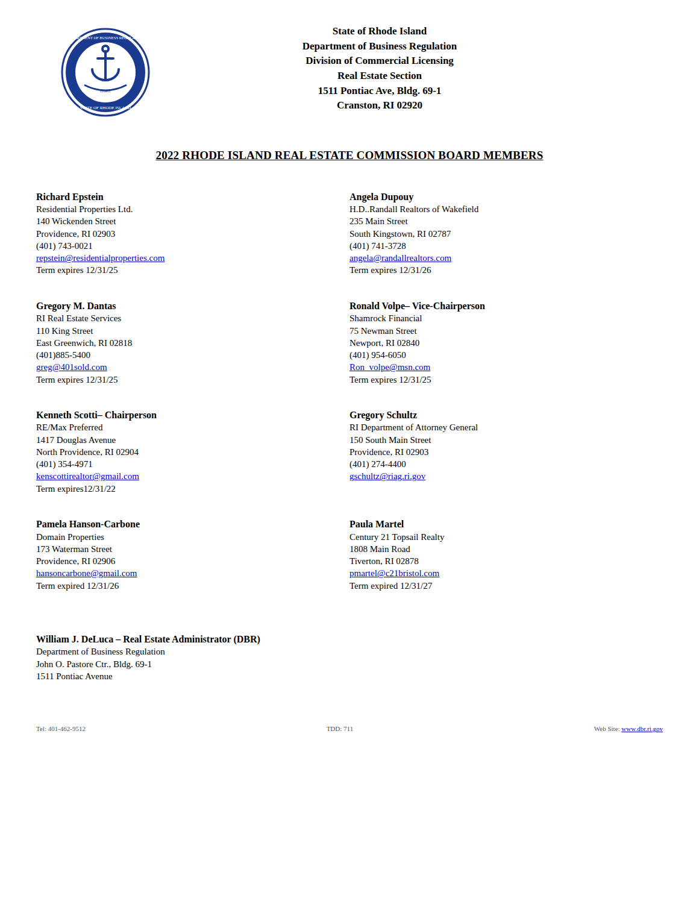HOPE DEPARTMENT OF BUSINESS REGULATION STATE OF RHODE ISLAND
State of Rhode Island
Department of Business Regulation
Division of Commercial Licensing
Real Estate Section
1511 Pontiac Ave, Bldg. 69-1
Cranston, RI 02920
2022 RHODE ISLAND REAL ESTATE COMMISSION BOARD MEMBERS
| Richard Epstein Residential Properties Ltd. 140 Wickenden Street Providence, RI 02903 (401) 743-0021 repstein@residentialproperties.com Term expires 12/31/25 | Angela Dupouy H.D..Randall Realtors of Wakefield 235 Main Street South Kingstown, RI 02787 (401) 741-3728 angela@randallrealtors.com Term expires 12/31/26 |
| Gregory M. Dantas RI Real Estate Services 110 King Street East Greenwich, RI 02818 (401)885-5400 greg@401sold.com Term expires 12/31/25 | Ronald Volpe– Vice-Chairperson Shamrock Financial 75 Newman Street Newport, RI 02840 (401) 954-6050 Ron_volpe@msn.com Term expires 12/31/25 |
| Kenneth Scotti– Chairperson RE/Max Preferred 1417 Douglas Avenue North Providence, RI 02904 (401) 354-4971 kenscottirealtor@gmail.com Term expires12/31/22 | Gregory Schultz RI Department of Attorney General 150 South Main Street Providence, RI 02903 (401) 274-4400 gschultz@riag.ri.gov |
| Pamela Hanson-Carbone Domain Properties 173 Waterman Street Providence, RI 02906 hansoncarbone@gmail.com Term expired 12/31/26 | Paula Martel Century 21 Topsail Realty 1808 Main Road Tiverton, RI 02878 pmartel@c21bristol.com Term expired 12/31/27 |
William J. DeLuca – Real Estate Administrator (DBR)
Department of Business Regulation
John O. Pastore Ctr., Bldg. 69-1
1511 Pontiac Avenue
Tel: 401-462-9512 TDD: 711 Web Site: www.dbr.ri.gov